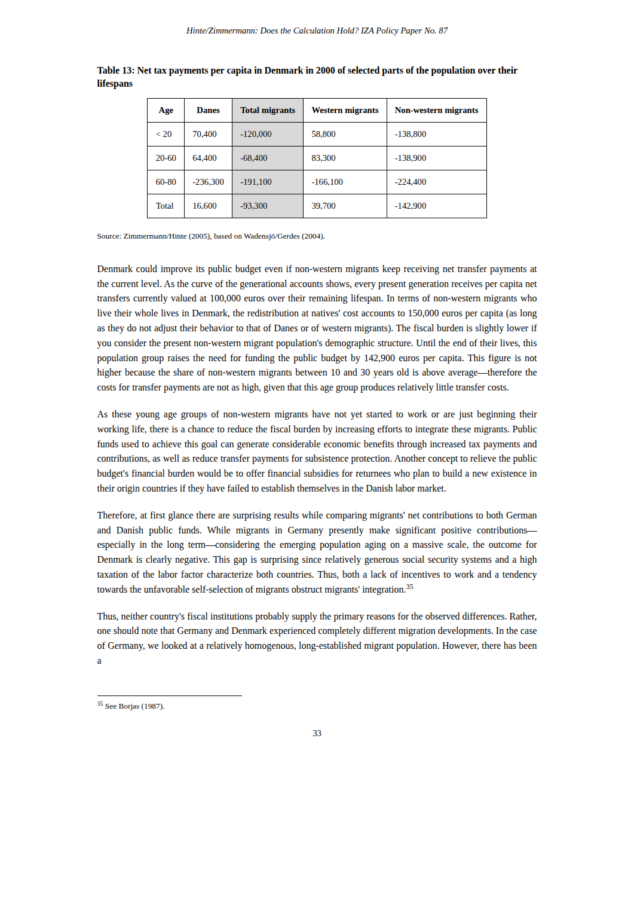Hinte/Zimmermann: Does the Calculation Hold? IZA Policy Paper No. 87
Table 13: Net tax payments per capita in Denmark in 2000 of selected parts of the population over their lifespans
| Age | Danes | Total migrants | Western migrants | Non-western migrants |
| --- | --- | --- | --- | --- |
| < 20 | 70,400 | -120,000 | 58,800 | -138,800 |
| 20-60 | 64,400 | -68,400 | 83,300 | -138,900 |
| 60-80 | -236,300 | -191,100 | -166,100 | -224,400 |
| Total | 16,600 | -93,300 | 39,700 | -142,900 |
Source: Zimmermann/Hinte (2005), based on Wadensjö/Gerdes (2004).
Denmark could improve its public budget even if non-western migrants keep receiving net transfer payments at the current level. As the curve of the generational accounts shows, every present generation receives per capita net transfers currently valued at 100,000 euros over their remaining lifespan. In terms of non-western migrants who live their whole lives in Denmark, the redistribution at natives' cost accounts to 150,000 euros per capita (as long as they do not adjust their behavior to that of Danes or of western migrants). The fiscal burden is slightly lower if you consider the present non-western migrant population's demographic structure. Until the end of their lives, this population group raises the need for funding the public budget by 142,900 euros per capita. This figure is not higher because the share of non-western migrants between 10 and 30 years old is above average—therefore the costs for transfer payments are not as high, given that this age group produces relatively little transfer costs.
As these young age groups of non-western migrants have not yet started to work or are just beginning their working life, there is a chance to reduce the fiscal burden by increasing efforts to integrate these migrants. Public funds used to achieve this goal can generate considerable economic benefits through increased tax payments and contributions, as well as reduce transfer payments for subsistence protection. Another concept to relieve the public budget's financial burden would be to offer financial subsidies for returnees who plan to build a new existence in their origin countries if they have failed to establish themselves in the Danish labor market.
Therefore, at first glance there are surprising results while comparing migrants' net contributions to both German and Danish public funds. While migrants in Germany presently make significant positive contributions—especially in the long term—considering the emerging population aging on a massive scale, the outcome for Denmark is clearly negative. This gap is surprising since relatively generous social security systems and a high taxation of the labor factor characterize both countries. Thus, both a lack of incentives to work and a tendency towards the unfavorable self-selection of migrants obstruct migrants' integration.35
Thus, neither country's fiscal institutions probably supply the primary reasons for the observed differences. Rather, one should note that Germany and Denmark experienced completely different migration developments. In the case of Germany, we looked at a relatively homogenous, long-established migrant population. However, there has been a
35 See Borjas (1987).
33